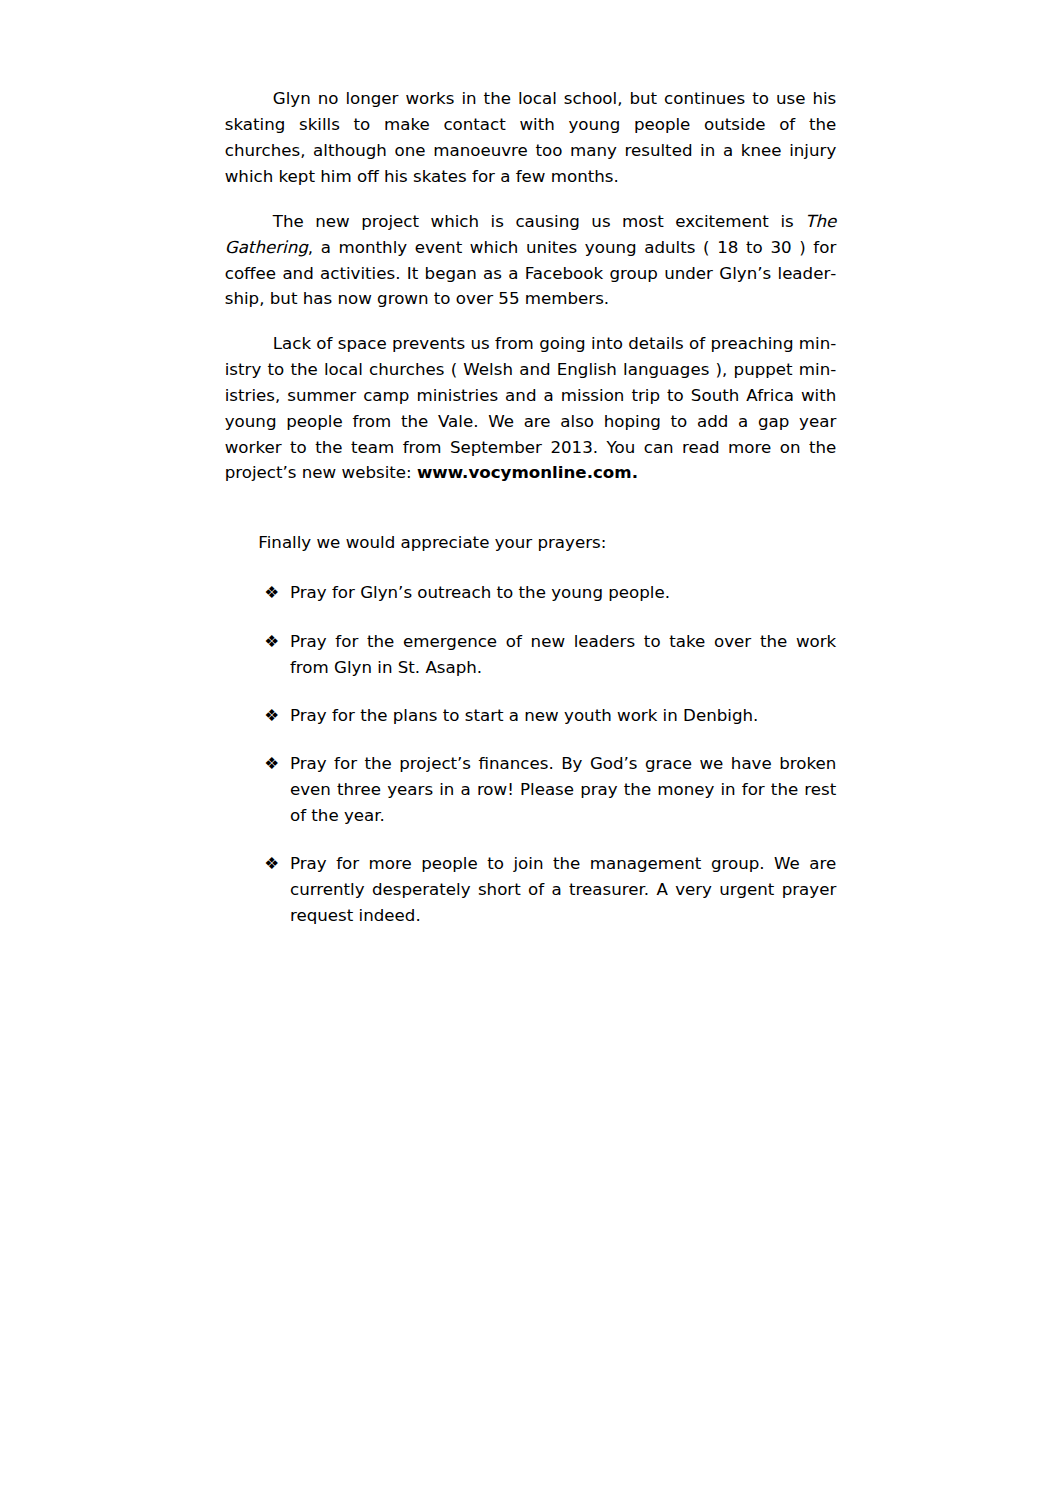Glyn no longer works in the local school, but continues to use his skating skills to make contact with young people outside of the churches, although one manoeuvre too many resulted in a knee injury which kept him off his skates for a few months.
The new project which is causing us most excitement is The Gathering, a monthly event which unites young adults ( 18 to 30 ) for coffee and activities. It began as a Facebook group under Glyn’s leadership, but has now grown to over 55 members.
Lack of space prevents us from going into details of preaching ministry to the local churches ( Welsh and English languages ), puppet ministries, summer camp ministries and a mission trip to South Africa with young people from the Vale. We are also hoping to add a gap year worker to the team from September 2013. You can read more on the project’s new website: www.vocymonline.com.
Finally we would appreciate your prayers:
Pray for Glyn’s outreach to the young people.
Pray for the emergence of new leaders to take over the work from Glyn in St. Asaph.
Pray for the plans to start a new youth work in Denbigh.
Pray for the project’s finances. By God’s grace we have broken even three years in a row! Please pray the money in for the rest of the year.
Pray for more people to join the management group. We are currently desperately short of a treasurer. A very urgent prayer request indeed.